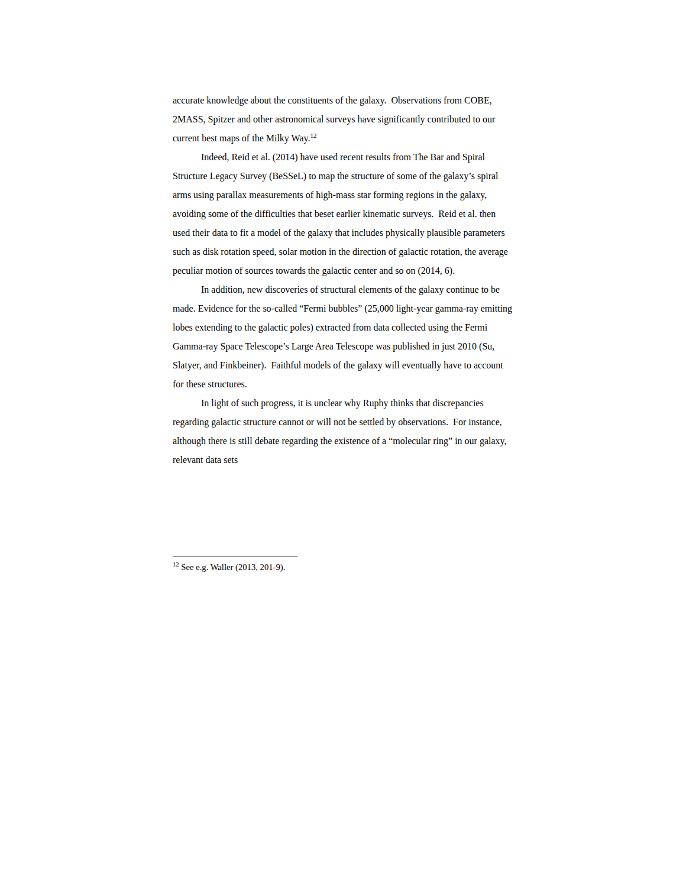accurate knowledge about the constituents of the galaxy. Observations from COBE, 2MASS, Spitzer and other astronomical surveys have significantly contributed to our current best maps of the Milky Way.12
Indeed, Reid et al. (2014) have used recent results from The Bar and Spiral Structure Legacy Survey (BeSSeL) to map the structure of some of the galaxy’s spiral arms using parallax measurements of high-mass star forming regions in the galaxy, avoiding some of the difficulties that beset earlier kinematic surveys. Reid et al. then used their data to fit a model of the galaxy that includes physically plausible parameters such as disk rotation speed, solar motion in the direction of galactic rotation, the average peculiar motion of sources towards the galactic center and so on (2014, 6).
In addition, new discoveries of structural elements of the galaxy continue to be made. Evidence for the so-called “Fermi bubbles” (25,000 light-year gamma-ray emitting lobes extending to the galactic poles) extracted from data collected using the Fermi Gamma-ray Space Telescope’s Large Area Telescope was published in just 2010 (Su, Slatyer, and Finkbeiner). Faithful models of the galaxy will eventually have to account for these structures.
In light of such progress, it is unclear why Ruphy thinks that discrepancies regarding galactic structure cannot or will not be settled by observations. For instance, although there is still debate regarding the existence of a “molecular ring” in our galaxy, relevant data sets
12 See e.g. Waller (2013, 201-9).